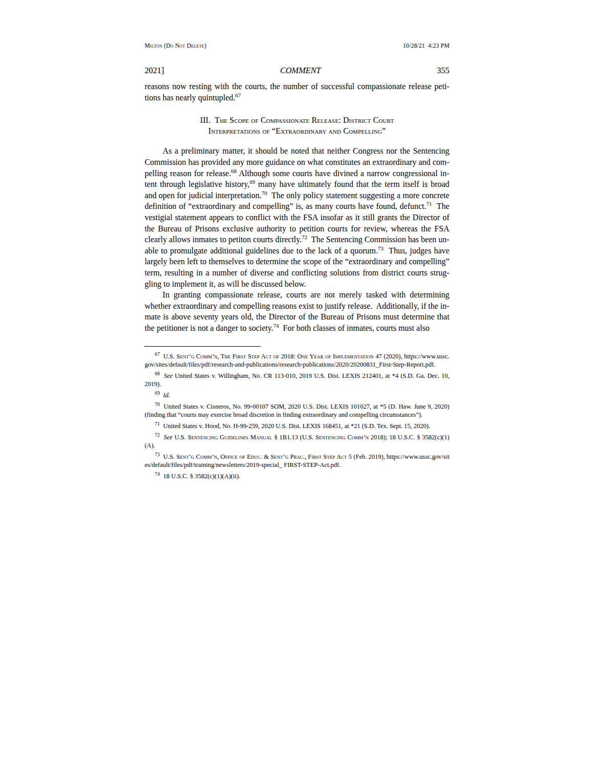Milton (Do Not Delete) 10/28/21 4:23 PM
2021] COMMENT 355
reasons now resting with the courts, the number of successful compassionate release petitions has nearly quintupled.67
III. The Scope of Compassionate Release: District Court
Interpretations of “Extraordinary and Compelling”
As a preliminary matter, it should be noted that neither Congress nor the Sentencing Commission has provided any more guidance on what constitutes an extraordinary and compelling reason for release.68 Although some courts have divined a narrow congressional intent through legislative history,69 many have ultimately found that the term itself is broad and open for judicial interpretation.70 The only policy statement suggesting a more concrete definition of “extraordinary and compelling” is, as many courts have found, defunct.71 The vestigial statement appears to conflict with the FSA insofar as it still grants the Director of the Bureau of Prisons exclusive authority to petition courts for review, whereas the FSA clearly allows inmates to petiton courts directly.72 The Sentencing Commission has been unable to promulgate additional guidelines due to the lack of a quorum.73 Thus, judges have largely been left to themselves to determine the scope of the “extraordinary and compelling” term, resulting in a number of diverse and conflicting solutions from district courts struggling to implement it, as will be discussed below.
In granting compassionate release, courts are not merely tasked with determining whether extraordinary and compelling reasons exist to justify release. Additionally, if the inmate is above seventy years old, the Director of the Bureau of Prisons must determine that the petitioner is not a danger to society.74 For both classes of inmates, courts must also
67 U.S. Sent’g Comm’n, The First Step Act of 2018: One Year of Implementation 47 (2020), https://www.ussc.gov/sites/default/files/pdf/research-and-publications/research-publications/2020/20200831_First-Step-Report.pdf.
68 See United States v. Willingham, No. CR 113-010, 2019 U.S. Dist. LEXIS 212401, at *4 (S.D. Ga. Dec. 10, 2019).
69 Id.
70 United States v. Cisneros, No. 99-00107 SOM, 2020 U.S. Dist. LEXIS 101027, at *5 (D. Haw. June 9, 2020) (finding that “courts may exercise broad discretion in finding extraordinary and compelling circumstances”).
71 United States v. Hood, No. H-99-259, 2020 U.S. Dist. LEXIS 168451, at *21 (S.D. Tex. Sept. 15, 2020).
72 See U.S. Sentencing Guidelines Manual § 1B1.13 (U.S. Sentencing Comm’n 2018); 18 U.S.C. § 3582(c)(1)(A).
73 U.S. Sent’g Comm’n, Office of Educ. & Sent’g Prac., First Step Act 5 (Feb. 2019), https://www.ussc.gov/sites/default/files/pdf/training/newsletters/2019-special_ FIRST-STEP-Act.pdf.
74 18 U.S.C. § 3582(c)(1)(A)(ii).